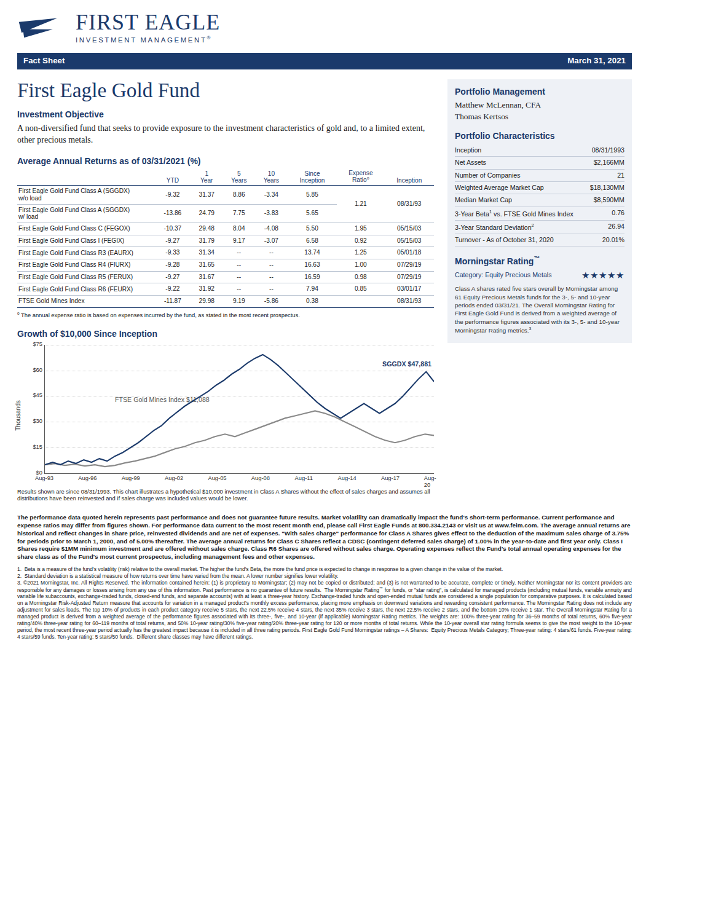FIRST EAGLE
INVESTMENT MANAGEMENT®
Fact Sheet March 31, 2021
First Eagle Gold Fund
Investment Objective
A non-diversified fund that seeks to provide exposure to the investment characteristics of gold and, to a limited extent, other precious metals.
Average Annual Returns as of 03/31/2021 (%)
| | YTD | 1 Year | 5 Years | 10 Years | Since Inception | Expense Ratio o | Inception |
| --- | --- | --- | --- | --- | --- | --- | --- |
| First Eagle Gold Fund Class A (SGGDX) w/o load | -9.32 | 31.37 | 8.86 | -3.34 | 5.85 | 1.21 | 08/31/93 |
| First Eagle Gold Fund Class A (SGGDX) w/ load | -13.86 | 24.79 | 7.75 | -3.83 | 5.65 |
| First Eagle Gold Fund Class C (FEGOX) | -10.37 | 29.48 | 8.04 | -4.08 | 5.50 | 1.95 | 05/15/03 |
| First Eagle Gold Fund Class I (FEGIX) | -9.27 | 31.79 | 9.17 | -3.07 | 6.58 | 0.92 | 05/15/03 |
| First Eagle Gold Fund Class R3 (EAURX) | -9.33 | 31.34 | -- | -- | 13.74 | 1.25 | 05/01/18 |
| First Eagle Gold Fund Class R4 (FIURX) | -9.28 | 31.65 | -- | -- | 16.63 | 1.00 | 07/29/19 |
| First Eagle Gold Fund Class R5 (FERUX) | -9.27 | 31.67 | -- | -- | 16.59 | 0.98 | 07/29/19 |
| First Eagle Gold Fund Class R6 (FEURX) | -9.22 | 31.92 | -- | -- | 7.94 | 0.85 | 03/01/17 |
| FTSE Gold Mines Index | -11.87 | 29.98 | 9.19 | -5.86 | 0.38 | | 08/31/93 |
o The annual expense ratio is based on expenses incurred by the fund, as stated in the most recent prospectus.
Growth of $10,000 Since Inception
Thousands
$75
$60
$45
$30
$15 $0 SGGDX $47,881 FTSE Gold Mines Index $11,088
Aug-93 Aug-96 Aug-99 Aug-02 Aug-05 Aug-08 Aug-11 Aug-14 Aug-17 Aug-20
Results shown are since 08/31/1993. This chart illustrates a hypothetical $10,000 investment in Class A Shares without the effect of sales charges and assumes all distributions have been reinvested and if sales charge was included values would be lower.
Portfolio Management
Matthew McLennan, CFA
Thomas Kertsos
Portfolio Characteristics
| Inception | 08/31/1993 |
| Net Assets | $2,166MM |
| Number of Companies | 21 |
| Weighted Average Market Cap | $18,130MM |
| Median Market Cap | $8,590MM |
| 3-Year Beta 1 vs. FTSE Gold Mines Index | 0.76 |
| 3-Year Standard Deviation 2 | 26.94 |
| Turnover - As of October 31, 2020 | 20.01% |
Morningstar Rating™
Category: Equity Precious Metals ★★★★★
Class A shares rated five stars overall by Morningstar among 61 Equity Precious Metals funds for the 3-, 5- and 10-year periods ended 03/31/21. The Overall Morningstar Rating for First Eagle Gold Fund is derived from a weighted average of the performance figures associated with its 3-, 5- and 10-year Morningstar Rating metrics.3
The performance data quoted herein represents past performance and does not guarantee future results. Market volatility can dramatically impact the fund's short-term performance. Current performance and expense ratios may differ from figures shown. For performance data current to the most recent month end, please call First Eagle Funds at 800.334.2143 or visit us at www.feim.com. The average annual returns are historical and reflect changes in share price, reinvested dividends and are net of expenses. "With sales charge" performance for Class A Shares gives effect to the deduction of the maximum sales charge of 3.75% for periods prior to March 1, 2000, and of 5.00% thereafter. The average annual returns for Class C Shares reflect a CDSC (contingent deferred sales charge) of 1.00% in the year-to-date and first year only. Class I Shares require $1MM minimum investment and are offered without sales charge. Class R6 Shares are offered without sales charge. Operating expenses reflect the Fund's total annual operating expenses for the share class as of the Fund's most current prospectus, including management fees and other expenses.
1. Beta is a measure of the fund's volatility (risk) relative to the overall market. The higher the fund's Beta, the more the fund price is expected to change in response to a given change in the value of the market.
2. Standard deviation is a statistical measure of how returns over time have varied from the mean. A lower number signifies lower volatility.
3. ©2021 Morningstar, Inc. All Rights Reserved. The information contained herein: (1) is proprietary to Morningstar; (2) may not be copied or distributed; and (3) is not warranted to be accurate, complete or timely. Neither Morningstar nor its content providers are responsible for any damages or losses arising from any use of this information. Past performance is no guarantee of future results. The Morningstar Rating™ for funds, or "star rating", is calculated for managed products (including mutual funds, variable annuity and variable life subaccounts, exchange-traded funds, closed-end funds, and separate accounts) with at least a three-year history. Exchange-traded funds and open-ended mutual funds are considered a single population for comparative purposes. It is calculated based on a Morningstar Risk-Adjusted Return measure that accounts for variation in a managed product's monthly excess performance, placing more emphasis on downward variations and rewarding consistent performance. The Morningstar Rating does not include any adjustment for sales loads. The top 10% of products in each product category receive 5 stars, the next 22.5% receive 4 stars, the next 35% receive 3 stars, the next 22.5% receive 2 stars, and the bottom 10% receive 1 star. The Overall Morningstar Rating for a managed product is derived from a weighted average of the performance figures associated with its three-, five-, and 10-year (if applicable) Morningstar Rating metrics. The weights are: 100% three-year rating for 36–59 months of total returns, 60% five-year rating/40% three-year rating for 60–119 months of total returns, and 50% 10-year rating/30% five-year rating/20% three-year rating for 120 or more months of total returns. While the 10-year overall star rating formula seems to give the most weight to the 10-year period, the most recent three-year period actually has the greatest impact because it is included in all three rating periods. First Eagle Gold Fund Morningstar ratings – A Shares: Equity Precious Metals Category; Three-year rating: 4 stars/61 funds. Five-year rating: 4 stars/59 funds. Ten-year rating: 5 stars/50 funds. Different share classes may have different ratings.